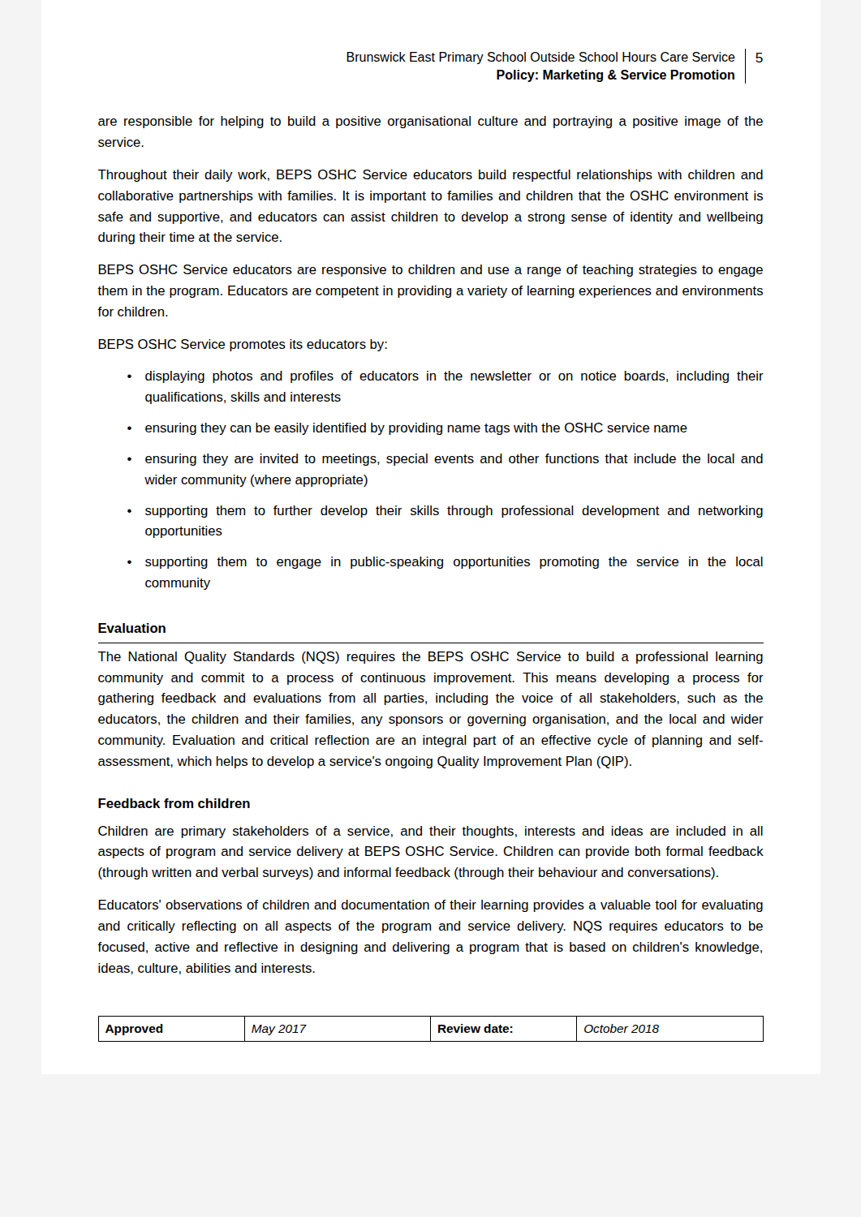Brunswick East Primary School Outside School Hours Care Service
Policy: Marketing & Service Promotion
5
are responsible for helping to build a positive organisational culture and portraying a positive image of the service.
Throughout their daily work, BEPS OSHC Service educators build respectful relationships with children and collaborative partnerships with families. It is important to families and children that the OSHC environment is safe and supportive, and educators can assist children to develop a strong sense of identity and wellbeing during their time at the service.
BEPS OSHC Service educators are responsive to children and use a range of teaching strategies to engage them in the program. Educators are competent in providing a variety of learning experiences and environments for children.
BEPS OSHC Service promotes its educators by:
displaying photos and profiles of educators in the newsletter or on notice boards, including their qualifications, skills and interests
ensuring they can be easily identified by providing name tags with the OSHC service name
ensuring they are invited to meetings, special events and other functions that include the local and wider community (where appropriate)
supporting them to further develop their skills through professional development and networking opportunities
supporting them to engage in public-speaking opportunities promoting the service in the local community
Evaluation
The National Quality Standards (NQS) requires the BEPS OSHC Service to build a professional learning community and commit to a process of continuous improvement. This means developing a process for gathering feedback and evaluations from all parties, including the voice of all stakeholders, such as the educators, the children and their families, any sponsors or governing organisation, and the local and wider community. Evaluation and critical reflection are an integral part of an effective cycle of planning and self-assessment, which helps to develop a service's ongoing Quality Improvement Plan (QIP).
Feedback from children
Children are primary stakeholders of a service, and their thoughts, interests and ideas are included in all aspects of program and service delivery at BEPS OSHC Service. Children can provide both formal feedback (through written and verbal surveys) and informal feedback (through their behaviour and conversations).
Educators' observations of children and documentation of their learning provides a valuable tool for evaluating and critically reflecting on all aspects of the program and service delivery. NQS requires educators to be focused, active and reflective in designing and delivering a program that is based on children's knowledge, ideas, culture, abilities and interests.
| Approved | May 2017 | Review date: | October 2018 |